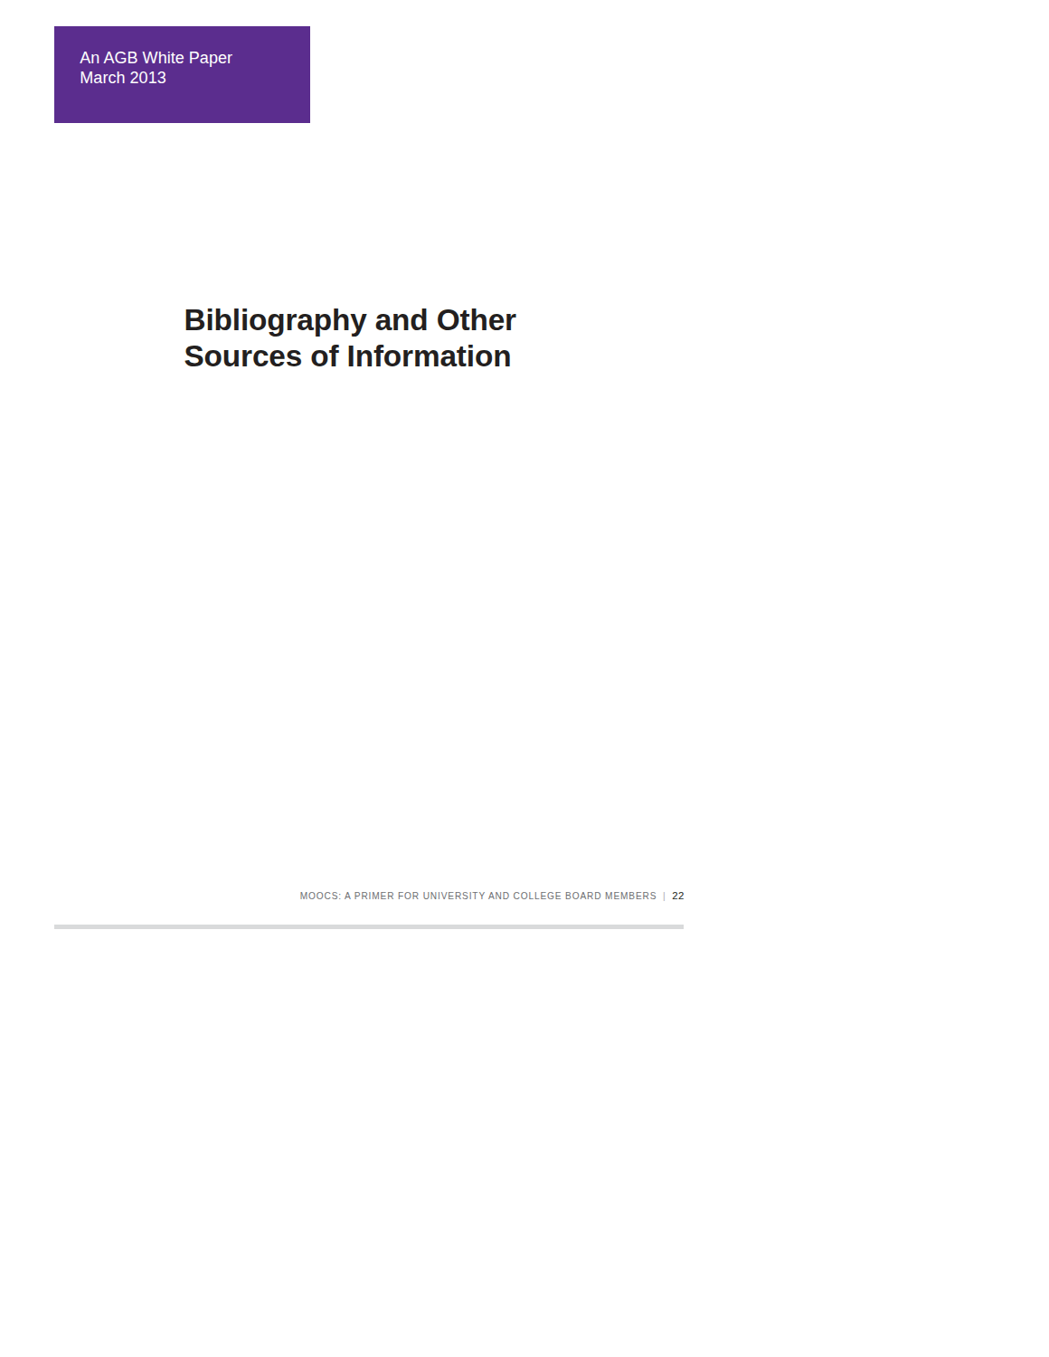An AGB White Paper
March 2013
Bibliography and Other Sources of Information
MOOCS: A Primer for University and College Board Members|22